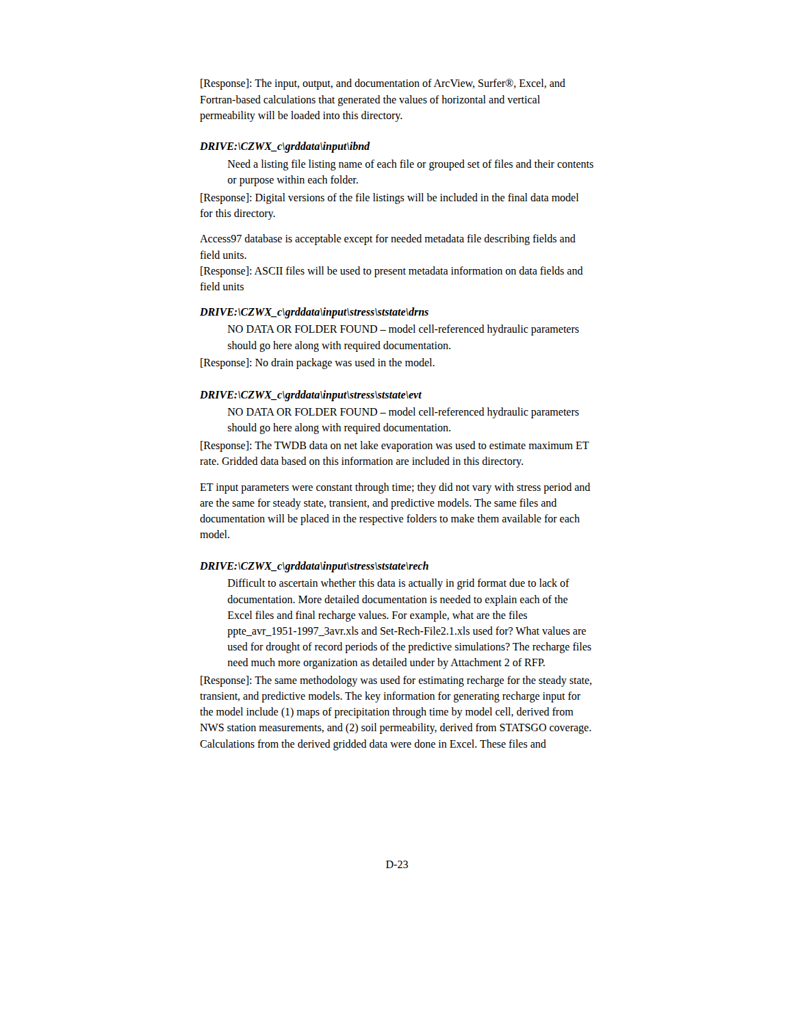[Response]: The input, output, and documentation of ArcView, Surfer®, Excel, and Fortran-based calculations that generated the values of horizontal and vertical permeability will be loaded into this directory.
DRIVE:\CZWX_c\grddata\input\ibnd
Need a listing file listing name of each file or grouped set of files and their contents or purpose within each folder.
[Response]: Digital versions of the file listings will be included in the final data model for this directory.
Access97 database is acceptable except for needed metadata file describing fields and field units.
[Response]: ASCII files will be used to present metadata information on data fields and field units
DRIVE:\CZWX_c\grddata\input\stress\ststate\drns
NO DATA OR FOLDER FOUND – model cell-referenced hydraulic parameters should go here along with required documentation.
[Response]: No drain package was used in the model.
DRIVE:\CZWX_c\grddata\input\stress\ststate\evt
NO DATA OR FOLDER FOUND – model cell-referenced hydraulic parameters should go here along with required documentation.
[Response]: The TWDB data on net lake evaporation was used to estimate maximum ET rate. Gridded data based on this information are included in this directory.
ET input parameters were constant through time; they did not vary with stress period and are the same for steady state, transient, and predictive models. The same files and documentation will be placed in the respective folders to make them available for each model.
DRIVE:\CZWX_c\grddata\input\stress\ststate\rech
Difficult to ascertain whether this data is actually in grid format due to lack of documentation. More detailed documentation is needed to explain each of the Excel files and final recharge values. For example, what are the files ppte_avr_1951-1997_3avr.xls and Set-Rech-File2.1.xls used for? What values are used for drought of record periods of the predictive simulations? The recharge files need much more organization as detailed under by Attachment 2 of RFP.
[Response]: The same methodology was used for estimating recharge for the steady state, transient, and predictive models. The key information for generating recharge input for the model include (1) maps of precipitation through time by model cell, derived from NWS station measurements, and (2) soil permeability, derived from STATSGO coverage. Calculations from the derived gridded data were done in Excel. These files and
D-23